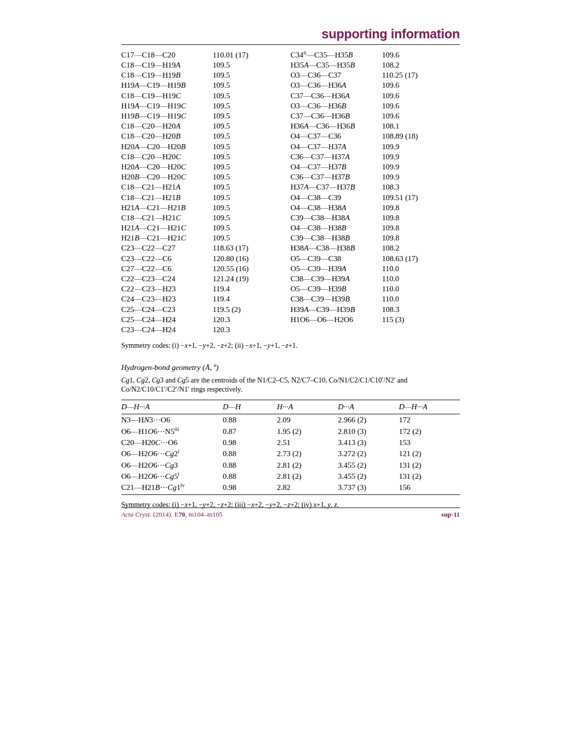supporting information
| C17—C18—C20 | 110.01 (17) | C34 ii —C35—H35 B | 109.6 |
| C18—C19—H19 A | 109.5 | H35 A —C35—H35 B | 108.2 |
| C18—C19—H19 B | 109.5 | O3—C36—C37 | 110.25 (17) |
| H19 A —C19—H19 B | 109.5 | O3—C36—H36 A | 109.6 |
| C18—C19—H19 C | 109.5 | C37—C36—H36 A | 109.6 |
| H19 A —C19—H19 C | 109.5 | O3—C36—H36 B | 109.6 |
| H19 B —C19—H19 C | 109.5 | C37—C36—H36 B | 109.6 |
| C18—C20—H20 A | 109.5 | H36 A —C36—H36 B | 108.1 |
| C18—C20—H20 B | 109.5 | O4—C37—C36 | 108.89 (18) |
| H20 A —C20—H20 B | 109.5 | O4—C37—H37 A | 109.9 |
| C18—C20—H20 C | 109.5 | C36—C37—H37 A | 109.9 |
| H20 A —C20—H20 C | 109.5 | O4—C37—H37 B | 109.9 |
| H20 B —C20—H20 C | 109.5 | C36—C37—H37 B | 109.9 |
| C18—C21—H21 A | 109.5 | H37 A —C37—H37 B | 108.3 |
| C18—C21—H21 B | 109.5 | O4—C38—C39 | 109.51 (17) |
| H21 A —C21—H21 B | 109.5 | O4—C38—H38 A | 109.8 |
| C18—C21—H21 C | 109.5 | C39—C38—H38 A | 109.8 |
| H21 A —C21—H21 C | 109.5 | O4—C38—H38 B | 109.8 |
| H21 B —C21—H21 C | 109.5 | C39—C38—H38 B | 109.8 |
| C23—C22—C27 | 118.63 (17) | H38 A —C38—H38 B | 108.2 |
| C23—C22—C6 | 120.80 (16) | O5—C39—C38 | 108.63 (17) |
| C27—C22—C6 | 120.55 (16) | O5—C39—H39 A | 110.0 |
| C22—C23—C24 | 121.24 (19) | C38—C39—H39 A | 110.0 |
| C22—C23—H23 | 119.4 | O5—C39—H39 B | 110.0 |
| C24—C23—H23 | 119.4 | C38—C39—H39 B | 110.0 |
| C25—C24—C23 | 119.5 (2) | H39 A —C39—H39 B | 108.3 |
| C25—C24—H24 | 120.3 | H1O6—O6—H2O6 | 115 (3) |
| C23—C24—H24 | 120.3 | | |
Symmetry codes: (i) −x+1, −y+2, −z+2; (ii) −x+1, −y+1, −z+1.
Hydrogen-bond geometry (Å, º)
Cg1, Cg2, Cg3 and Cg5 are the centroids of the N1/C2–C5, N2/C7–C10, Co/N1/C2/C1/C10′/N2′ and Co/N2/C10/C1′/C2′/N1′ rings respectively.
| D —H··· A | D —H | H··· A | D ··· A | D —H··· A |
| --- | --- | --- | --- | --- |
| N3—H N 3···O6 | 0.88 | 2.09 | 2.966 (2) | 172 |
| O6—H1 O 6···N5 iii | 0.87 | 1.95 (2) | 2.810 (3) | 172 (2) |
| C20—H20 C ···O6 | 0.98 | 2.51 | 3.413 (3) | 153 |
| O6—H2 O 6··· Cg 2 i | 0.88 | 2.73 (2) | 3.272 (2) | 121 (2) |
| O6—H2 O 6··· Cg 3 | 0.88 | 2.81 (2) | 3.455 (2) | 131 (2) |
| O6—H2 O 6··· Cg 5 i | 0.88 | 2.81 (2) | 3.455 (2) | 131 (2) |
| C21—H21 B ··· Cg 1 iv | 0.98 | 2.82 | 3.737 (3) | 156 |
Symmetry codes: (i) −x+1, −y+2, −z+2; (iii) −x+2, −y+2, −z+2; (iv) x+1, y, z.
Acta Cryst. (2014). E70, m104–m105
sup-11